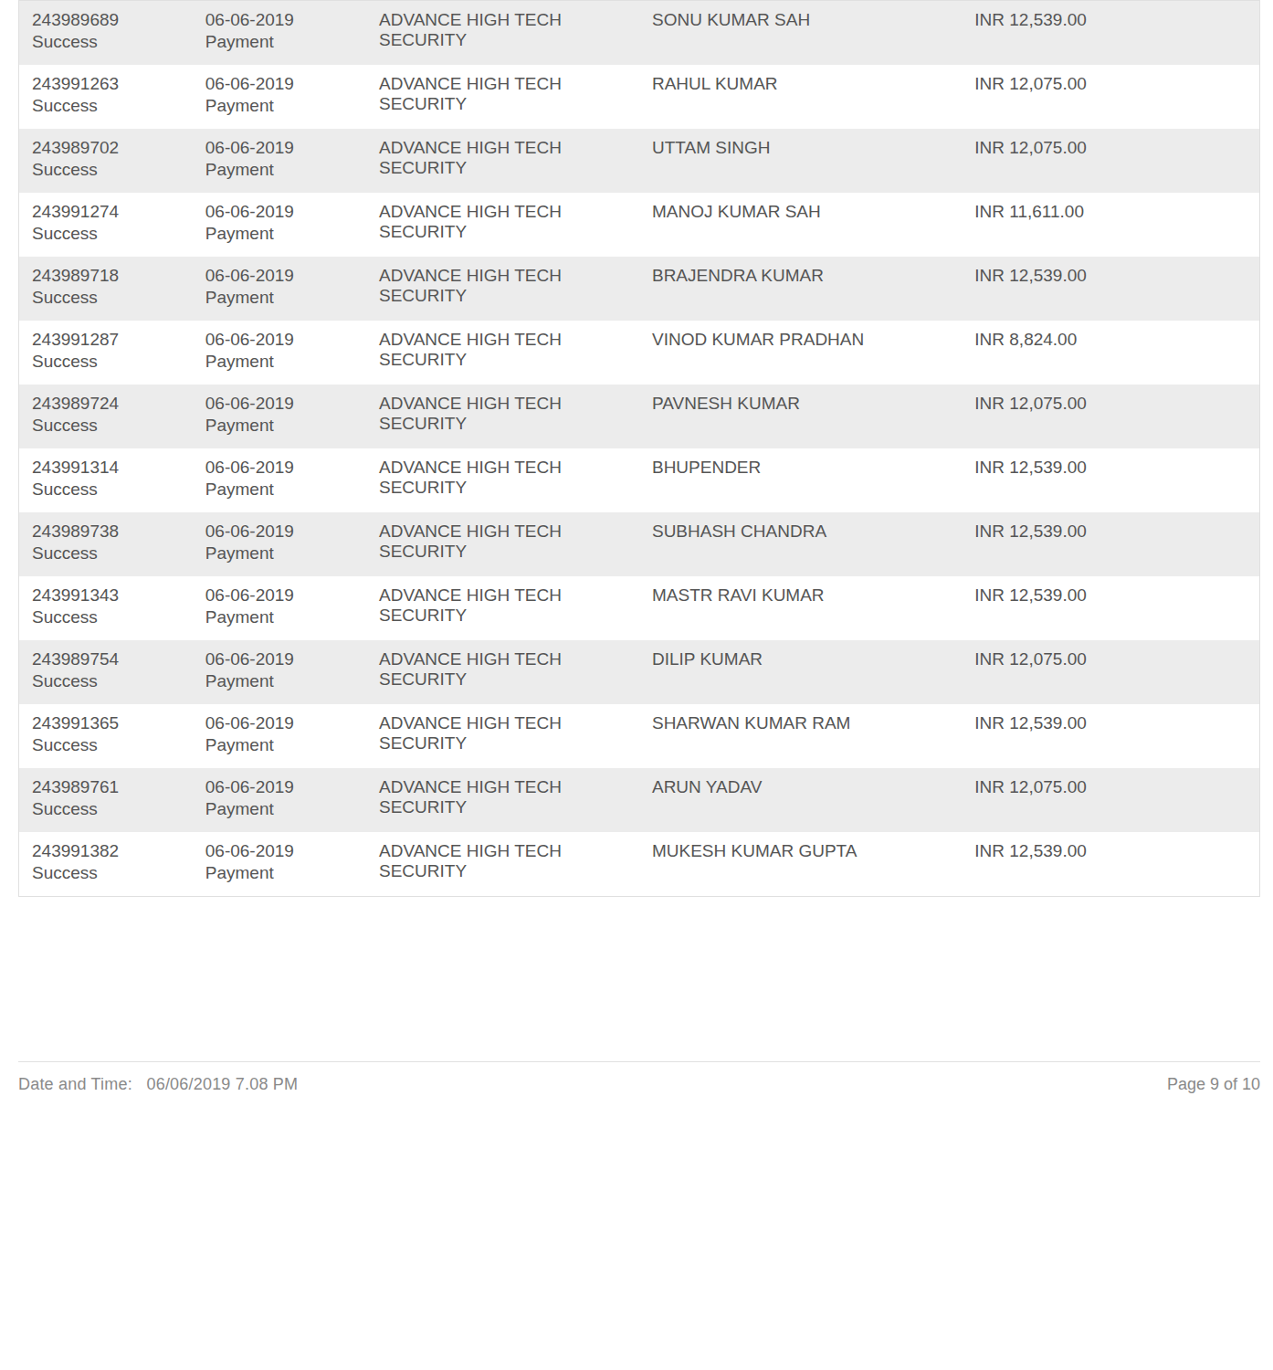| 243989689 | 06-06-2019 | ADVANCE HIGH TECH SECURITY | SONU KUMAR SAH | INR 12,539.00 |
| Success | Payment |
| 243991263 | 06-06-2019 | ADVANCE HIGH TECH SECURITY | RAHUL KUMAR | INR 12,075.00 |
| Success | Payment |
| 243989702 | 06-06-2019 | ADVANCE HIGH TECH SECURITY | UTTAM SINGH | INR 12,075.00 |
| Success | Payment |
| 243991274 | 06-06-2019 | ADVANCE HIGH TECH SECURITY | MANOJ KUMAR SAH | INR 11,611.00 |
| Success | Payment |
| 243989718 | 06-06-2019 | ADVANCE HIGH TECH SECURITY | BRAJENDRA KUMAR | INR 12,539.00 |
| Success | Payment |
| 243991287 | 06-06-2019 | ADVANCE HIGH TECH SECURITY | VINOD KUMAR PRADHAN | INR 8,824.00 |
| Success | Payment |
| 243989724 | 06-06-2019 | ADVANCE HIGH TECH SECURITY | PAVNESH KUMAR | INR 12,075.00 |
| Success | Payment |
| 243991314 | 06-06-2019 | ADVANCE HIGH TECH SECURITY | BHUPENDER | INR 12,539.00 |
| Success | Payment |
| 243989738 | 06-06-2019 | ADVANCE HIGH TECH SECURITY | SUBHASH CHANDRA | INR 12,539.00 |
| Success | Payment |
| 243991343 | 06-06-2019 | ADVANCE HIGH TECH SECURITY | MASTR RAVI KUMAR | INR 12,539.00 |
| Success | Payment |
| 243989754 | 06-06-2019 | ADVANCE HIGH TECH SECURITY | DILIP KUMAR | INR 12,075.00 |
| Success | Payment |
| 243991365 | 06-06-2019 | ADVANCE HIGH TECH SECURITY | SHARWAN KUMAR RAM | INR 12,539.00 |
| Success | Payment |
| 243989761 | 06-06-2019 | ADVANCE HIGH TECH SECURITY | ARUN YADAV | INR 12,075.00 |
| Success | Payment |
| 243991382 | 06-06-2019 | ADVANCE HIGH TECH SECURITY | MUKESH KUMAR GUPTA | INR 12,539.00 |
| Success | Payment |
Date and Time: 06/06/2019 7.08 PM
Page 9 of 10